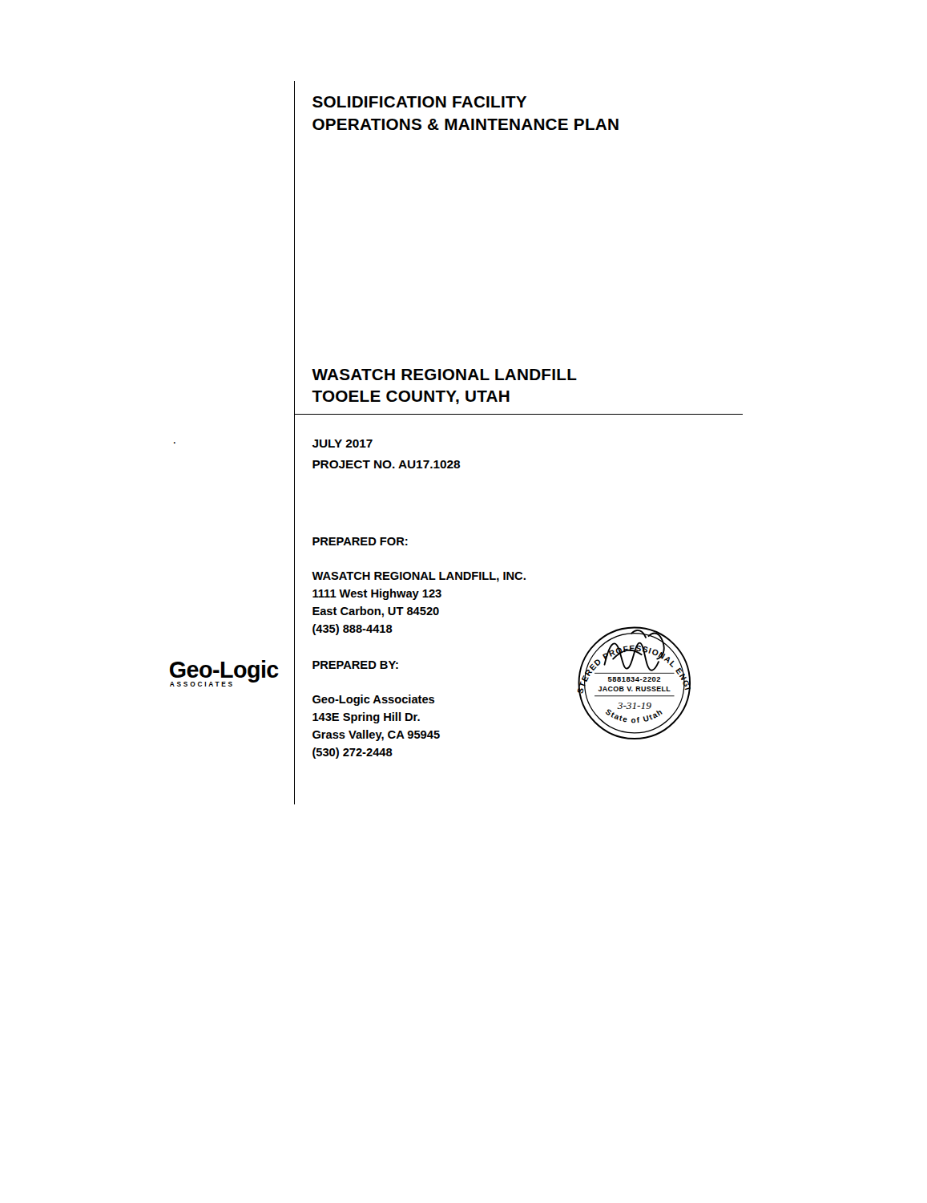.
Solidification Facility
Operations & Maintenance Plan
Wasatch Regional Landfill
Tooele County, Utah
JULY 2017
PROJECT NO. AU17.1028
PREPARED FOR:
WASATCH REGIONAL LANDFILL, INC.
1111 West Highway 123
East Carbon, UT 84520
(435) 888-4418
PREPARED BY:
Geo-Logic Associates
143E Spring Hill Dr.
Grass Valley, CA 95945
(530) 272-2448
Geo-Logic
ASSOCIATES
REGISTERED PROFESSIONAL ENGINEER State of Utah 5881834-2202 JACOB V. RUSSELL 3-31-19